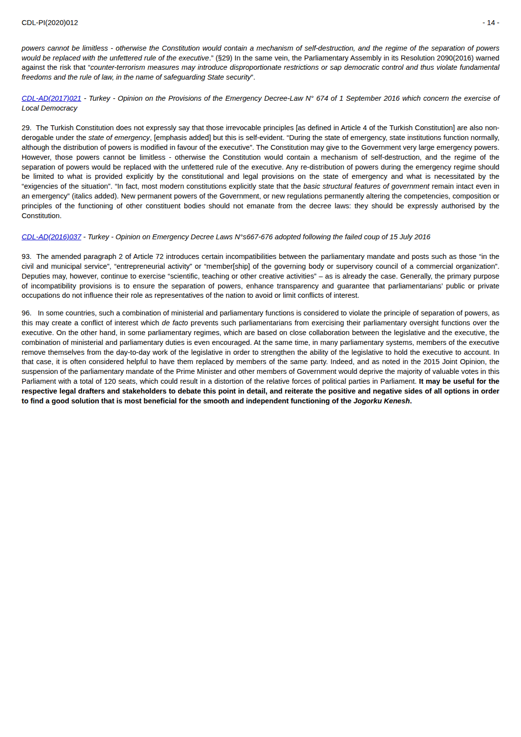CDL-PI(2020)012
- 14 -
powers cannot be limitless - otherwise the Constitution would contain a mechanism of self-destruction, and the regime of the separation of powers would be replaced with the unfettered rule of the executive.” (§29) In the same vein, the Parliamentary Assembly in its Resolution 2090(2016) warned against the risk that “counter-terrorism measures may introduce disproportionate restrictions or sap democratic control and thus violate fundamental freedoms and the rule of law, in the name of safeguarding State security”.
CDL-AD(2017)021 - Turkey - Opinion on the Provisions of the Emergency Decree-Law N° 674 of 1 September 2016 which concern the exercise of Local Democracy
29. The Turkish Constitution does not expressly say that those irrevocable principles [as defined in Article 4 of the Turkish Constitution] are also non-derogable under the state of emergency, [emphasis added] but this is self-evident. “During the state of emergency, state institutions function normally, although the distribution of powers is modified in favour of the executive”. The Constitution may give to the Government very large emergency powers. However, those powers cannot be limitless - otherwise the Constitution would contain a mechanism of self-destruction, and the regime of the separation of powers would be replaced with the unfettered rule of the executive. Any re-distribution of powers during the emergency regime should be limited to what is provided explicitly by the constitutional and legal provisions on the state of emergency and what is necessitated by the “exigencies of the situation”. “In fact, most modern constitutions explicitly state that the basic structural features of government remain intact even in an emergency” (italics added). New permanent powers of the Government, or new regulations permanently altering the competencies, composition or principles of the functioning of other constituent bodies should not emanate from the decree laws: they should be expressly authorised by the Constitution.
CDL-AD(2016)037 - Turkey - Opinion on Emergency Decree Laws N°s667-676 adopted following the failed coup of 15 July 2016
93. The amended paragraph 2 of Article 72 introduces certain incompatibilities between the parliamentary mandate and posts such as those “in the civil and municipal service”, “entrepreneurial activity” or “member[ship] of the governing body or supervisory council of a commercial organization”. Deputies may, however, continue to exercise “scientific, teaching or other creative activities” – as is already the case. Generally, the primary purpose of incompatibility provisions is to ensure the separation of powers, enhance transparency and guarantee that parliamentarians’ public or private occupations do not influence their role as representatives of the nation to avoid or limit conflicts of interest.
96. In some countries, such a combination of ministerial and parliamentary functions is considered to violate the principle of separation of powers, as this may create a conflict of interest which de facto prevents such parliamentarians from exercising their parliamentary oversight functions over the executive. On the other hand, in some parliamentary regimes, which are based on close collaboration between the legislative and the executive, the combination of ministerial and parliamentary duties is even encouraged. At the same time, in many parliamentary systems, members of the executive remove themselves from the day-to-day work of the legislative in order to strengthen the ability of the legislative to hold the executive to account. In that case, it is often considered helpful to have them replaced by members of the same party. Indeed, and as noted in the 2015 Joint Opinion, the suspension of the parliamentary mandate of the Prime Minister and other members of Government would deprive the majority of valuable votes in this Parliament with a total of 120 seats, which could result in a distortion of the relative forces of political parties in Parliament. It may be useful for the respective legal drafters and stakeholders to debate this point in detail, and reiterate the positive and negative sides of all options in order to find a good solution that is most beneficial for the smooth and independent functioning of the Jogorku Kenesh.